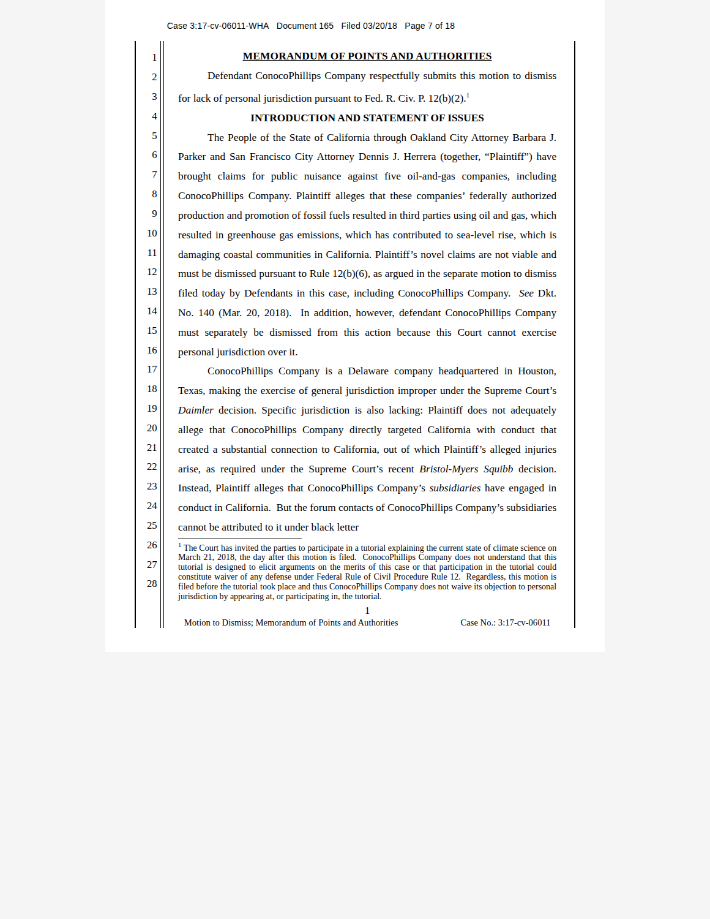Case 3:17-cv-06011-WHA Document 165 Filed 03/20/18 Page 7 of 18
1
2
3
4
5
6
7
8
9
10
11
12
13
14
15
16
17
18
19
20
21
22
23
24
25
26
27
28
MEMORANDUM OF POINTS AND AUTHORITIES
Defendant ConocoPhillips Company respectfully submits this motion to dismiss for lack of personal jurisdiction pursuant to Fed. R. Civ. P. 12(b)(2).1
INTRODUCTION AND STATEMENT OF ISSUES
The People of the State of California through Oakland City Attorney Barbara J. Parker and San Francisco City Attorney Dennis J. Herrera (together, “Plaintiff”) have brought claims for public nuisance against five oil-and-gas companies, including ConocoPhillips Company. Plaintiff alleges that these companies’ federally authorized production and promotion of fossil fuels resulted in third parties using oil and gas, which resulted in greenhouse gas emissions, which has contributed to sea-level rise, which is damaging coastal communities in California. Plaintiff’s novel claims are not viable and must be dismissed pursuant to Rule 12(b)(6), as argued in the separate motion to dismiss filed today by Defendants in this case, including ConocoPhillips Company. See Dkt. No. 140 (Mar. 20, 2018). In addition, however, defendant ConocoPhillips Company must separately be dismissed from this action because this Court cannot exercise personal jurisdiction over it.
ConocoPhillips Company is a Delaware company headquartered in Houston, Texas, making the exercise of general jurisdiction improper under the Supreme Court’s Daimler decision. Specific jurisdiction is also lacking: Plaintiff does not adequately allege that ConocoPhillips Company directly targeted California with conduct that created a substantial connection to California, out of which Plaintiff’s alleged injuries arise, as required under the Supreme Court’s recent Bristol-Myers Squibb decision. Instead, Plaintiff alleges that ConocoPhillips Company’s subsidiaries have engaged in conduct in California. But the forum contacts of ConocoPhillips Company’s subsidiaries cannot be attributed to it under black letter
1 The Court has invited the parties to participate in a tutorial explaining the current state of climate science on March 21, 2018, the day after this motion is filed. ConocoPhillips Company does not understand that this tutorial is designed to elicit arguments on the merits of this case or that participation in the tutorial could constitute waiver of any defense under Federal Rule of Civil Procedure Rule 12. Regardless, this motion is filed before the tutorial took place and thus ConocoPhillips Company does not waive its objection to personal jurisdiction by appearing at, or participating in, the tutorial.
1
Motion to Dismiss; Memorandum of Points and Authorities Case No.: 3:17-cv-06011